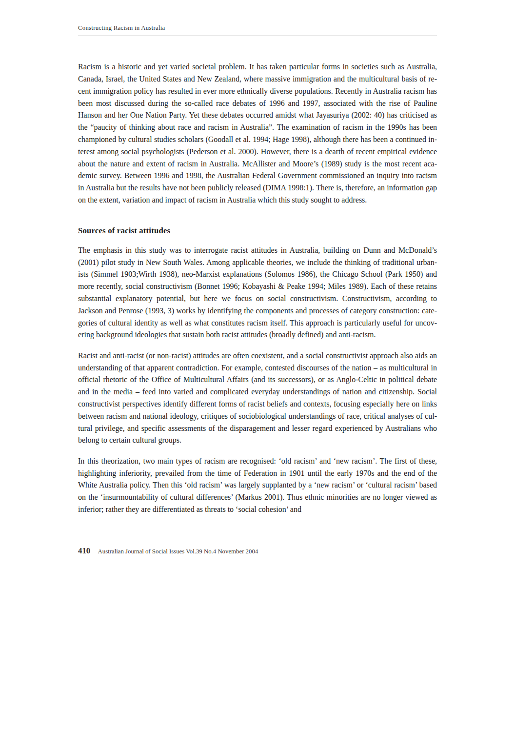Constructing Racism in Australia
Racism is a historic and yet varied societal problem. It has taken particular forms in societies such as Australia, Canada, Israel, the United States and New Zealand, where massive immigration and the multicultural basis of recent immigration policy has resulted in ever more ethnically diverse populations. Recently in Australia racism has been most discussed during the so-called race debates of 1996 and 1997, associated with the rise of Pauline Hanson and her One Nation Party. Yet these debates occurred amidst what Jayasuriya (2002: 40) has criticised as the “paucity of thinking about race and racism in Australia”. The examination of racism in the 1990s has been championed by cultural studies scholars (Goodall et al. 1994; Hage 1998), although there has been a continued interest among social psychologists (Pederson et al. 2000). However, there is a dearth of recent empirical evidence about the nature and extent of racism in Australia. McAllister and Moore’s (1989) study is the most recent academic survey. Between 1996 and 1998, the Australian Federal Government commissioned an inquiry into racism in Australia but the results have not been publicly released (DIMA 1998:1). There is, therefore, an information gap on the extent, variation and impact of racism in Australia which this study sought to address.
Sources of racist attitudes
The emphasis in this study was to interrogate racist attitudes in Australia, building on Dunn and McDonald’s (2001) pilot study in New South Wales. Among applicable theories, we include the thinking of traditional urbanists (Simmel 1903;Wirth 1938), neo-Marxist explanations (Solomos 1986), the Chicago School (Park 1950) and more recently, social constructivism (Bonnet 1996; Kobayashi & Peake 1994; Miles 1989). Each of these retains substantial explanatory potential, but here we focus on social constructivism. Constructivism, according to Jackson and Penrose (1993, 3) works by identifying the components and processes of category construction: categories of cultural identity as well as what constitutes racism itself. This approach is particularly useful for uncovering background ideologies that sustain both racist attitudes (broadly defined) and anti-racism.
Racist and anti-racist (or non-racist) attitudes are often coexistent, and a social constructivist approach also aids an understanding of that apparent contradiction. For example, contested discourses of the nation – as multicultural in official rhetoric of the Office of Multicultural Affairs (and its successors), or as Anglo-Celtic in political debate and in the media – feed into varied and complicated everyday understandings of nation and citizenship. Social constructivist perspectives identify different forms of racist beliefs and contexts, focusing especially here on links between racism and national ideology, critiques of sociobiological understandings of race, critical analyses of cultural privilege, and specific assessments of the disparagement and lesser regard experienced by Australians who belong to certain cultural groups.
In this theorization, two main types of racism are recognised: ‘old racism’ and ‘new racism’. The first of these, highlighting inferiority, prevailed from the time of Federation in 1901 until the early 1970s and the end of the White Australia policy. Then this ‘old racism’ was largely supplanted by a ‘new racism’ or ‘cultural racism’ based on the ‘insurmountability of cultural differences’ (Markus 2001). Thus ethnic minorities are no longer viewed as inferior; rather they are differentiated as threats to ‘social cohesion’ and
410 Australian Journal of Social Issues Vol.39 No.4 November 2004